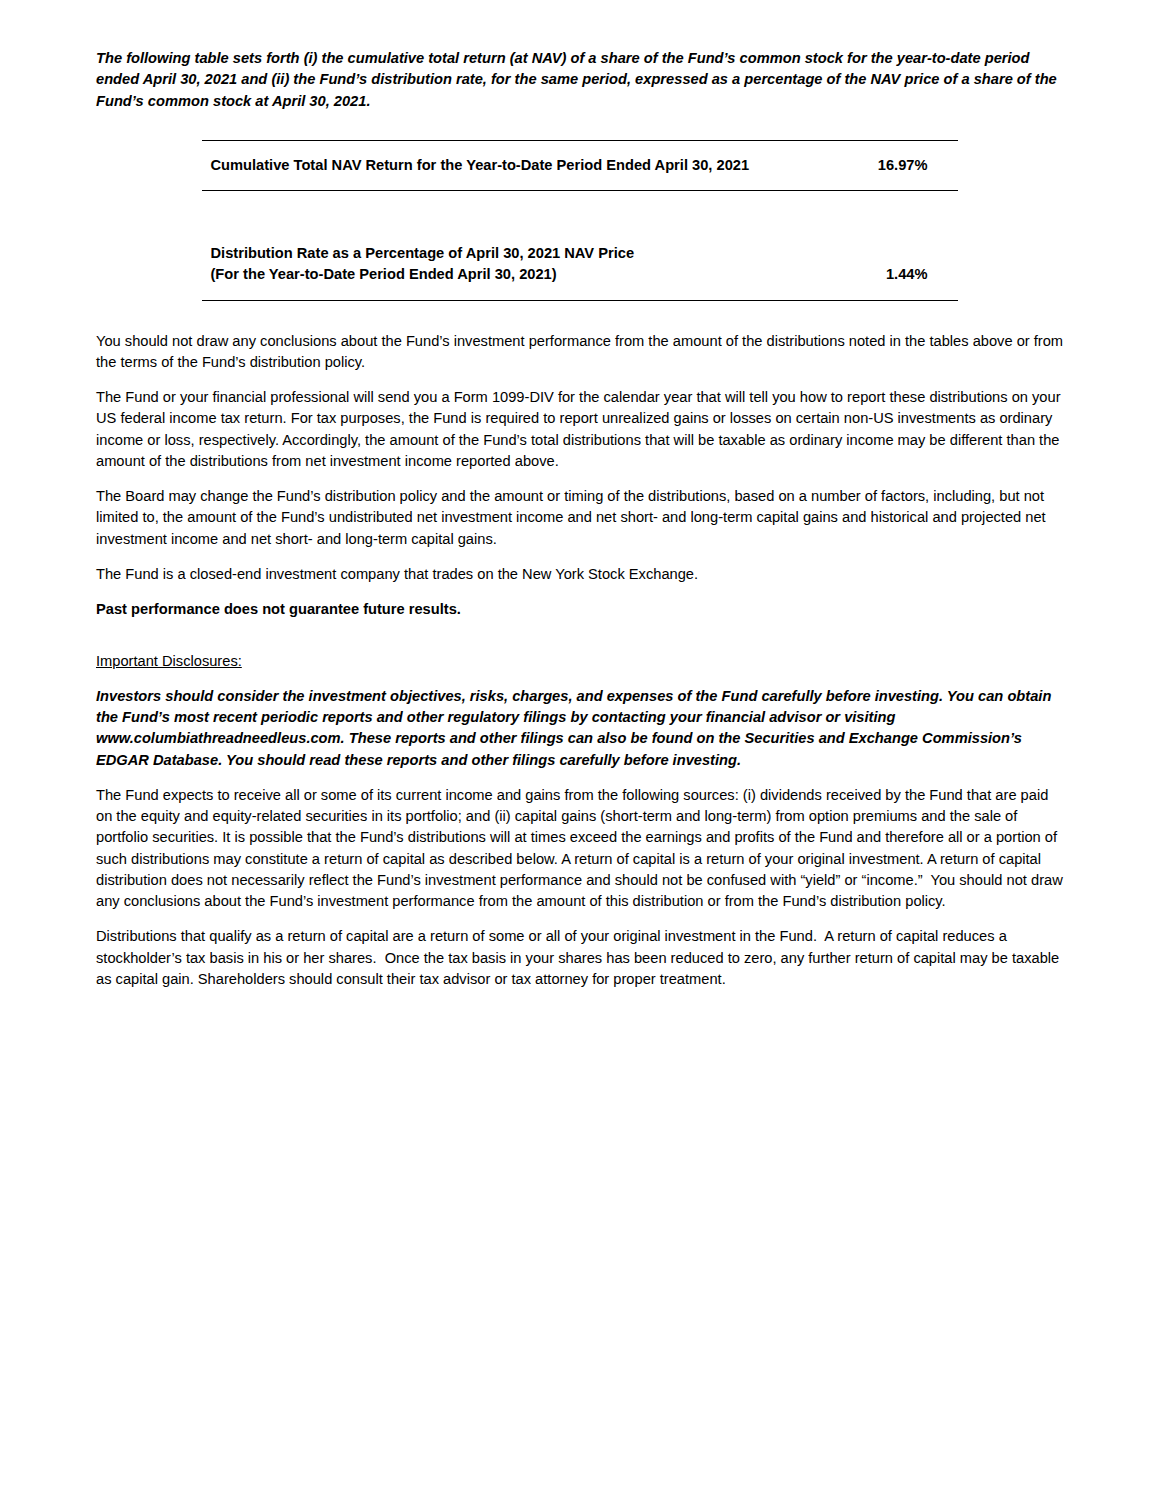The following table sets forth (i) the cumulative total return (at NAV) of a share of the Fund’s common stock for the year-to-date period ended April 30, 2021 and (ii) the Fund’s distribution rate, for the same period, expressed as a percentage of the NAV price of a share of the Fund’s common stock at April 30, 2021.
| Cumulative Total NAV Return for the Year-to-Date Period Ended April 30, 2021 | 16.97% |
| Distribution Rate as a Percentage of April 30, 2021 NAV Price (For the Year-to-Date Period Ended April 30, 2021) | 1.44% |
You should not draw any conclusions about the Fund’s investment performance from the amount of the distributions noted in the tables above or from the terms of the Fund’s distribution policy.
The Fund or your financial professional will send you a Form 1099-DIV for the calendar year that will tell you how to report these distributions on your US federal income tax return. For tax purposes, the Fund is required to report unrealized gains or losses on certain non-US investments as ordinary income or loss, respectively. Accordingly, the amount of the Fund’s total distributions that will be taxable as ordinary income may be different than the amount of the distributions from net investment income reported above.
The Board may change the Fund’s distribution policy and the amount or timing of the distributions, based on a number of factors, including, but not limited to, the amount of the Fund’s undistributed net investment income and net short- and long-term capital gains and historical and projected net investment income and net short- and long-term capital gains.
The Fund is a closed-end investment company that trades on the New York Stock Exchange.
Past performance does not guarantee future results.
Important Disclosures:
Investors should consider the investment objectives, risks, charges, and expenses of the Fund carefully before investing. You can obtain the Fund’s most recent periodic reports and other regulatory filings by contacting your financial advisor or visiting www.columbiathreadneedleus.com. These reports and other filings can also be found on the Securities and Exchange Commission’s EDGAR Database. You should read these reports and other filings carefully before investing.
The Fund expects to receive all or some of its current income and gains from the following sources: (i) dividends received by the Fund that are paid on the equity and equity-related securities in its portfolio; and (ii) capital gains (short-term and long-term) from option premiums and the sale of portfolio securities. It is possible that the Fund’s distributions will at times exceed the earnings and profits of the Fund and therefore all or a portion of such distributions may constitute a return of capital as described below. A return of capital is a return of your original investment. A return of capital distribution does not necessarily reflect the Fund’s investment performance and should not be confused with “yield” or “income.” You should not draw any conclusions about the Fund’s investment performance from the amount of this distribution or from the Fund’s distribution policy.
Distributions that qualify as a return of capital are a return of some or all of your original investment in the Fund. A return of capital reduces a stockholder’s tax basis in his or her shares. Once the tax basis in your shares has been reduced to zero, any further return of capital may be taxable as capital gain. Shareholders should consult their tax advisor or tax attorney for proper treatment.